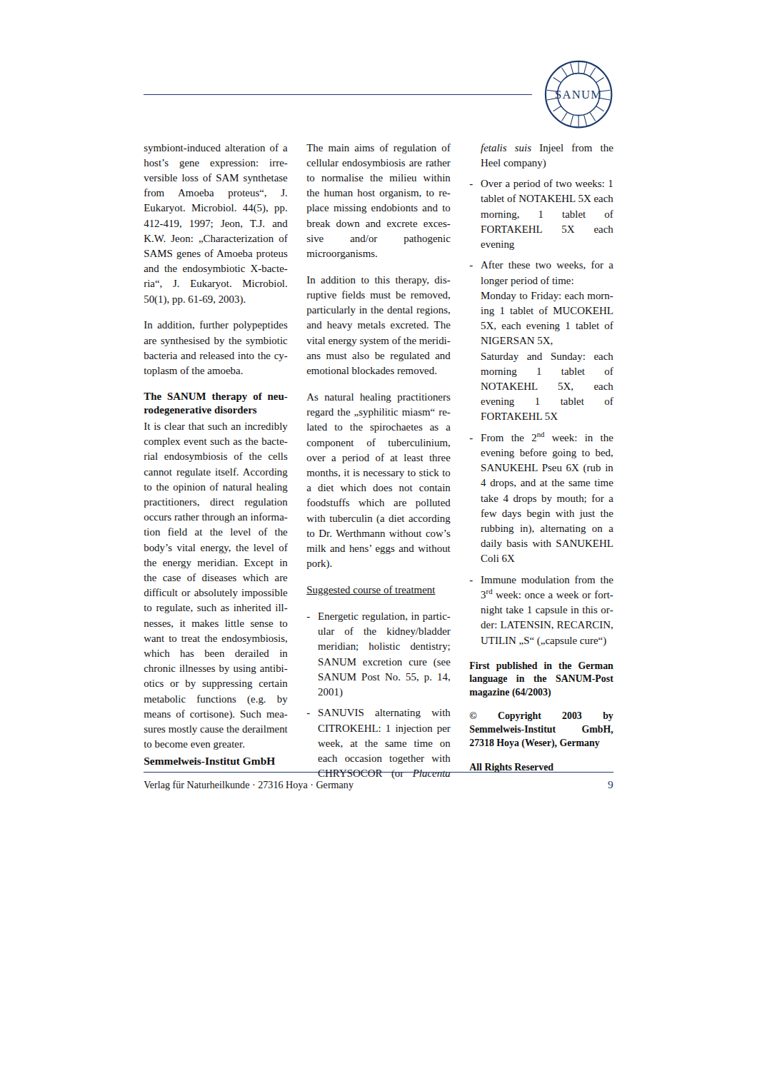SANUM
symbiont-induced alteration of a host’s gene expression: irreversible loss of SAM synthetase from Amoeba proteus“, J. Eukaryot. Microbiol. 44(5), pp. 412-419, 1997; Jeon, T.J. and K.W. Jeon: „Characterization of SAMS genes of Amoeba proteus and the endosymbiotic X-bacteria“, J. Eukaryot. Microbiol. 50(1), pp. 61-69, 2003).
In addition, further polypeptides are synthesised by the symbiotic bacteria and released into the cytoplasm of the amoeba.
The SANUM therapy of neurodegenerative disorders
It is clear that such an incredibly complex event such as the bacterial endosymbiosis of the cells cannot regulate itself. According to the opinion of natural healing practitioners, direct regulation occurs rather through an information field at the level of the body’s vital energy, the level of the energy meridian. Except in the case of diseases which are difficult or absolutely impossible to regulate, such as inherited illnesses, it makes little sense to want to treat the endosymbiosis, which has been derailed in chronic illnesses by using antibiotics or by suppressing certain metabolic functions (e.g. by means of cortisone). Such measures mostly cause the derailment to become even greater.
The main aims of regulation of cellular endosymbiosis are rather to normalise the milieu within the human host organism, to replace missing endobionts and to break down and excrete excessive and/or pathogenic microorganisms.
In addition to this therapy, disruptive fields must be removed, particularly in the dental regions, and heavy metals excreted. The vital energy system of the meridians must also be regulated and emotional blockades removed.
As natural healing practitioners regard the „syphilitic miasm“ related to the spirochaetes as a component of tuberculinium, over a period of at least three months, it is necessary to stick to a diet which does not contain foodstuffs which are polluted with tuberculin (a diet according to Dr. Werthmann without cow’s milk and hens’ eggs and without pork).
Suggested course of treatment
Energetic regulation, in particular of the kidney/bladder meridian; holistic dentistry; SANUM excretion cure (see SANUM Post No. 55, p. 14, 2001)
SANUVIS alternating with CITROKEHL: 1 injection per week, at the same time on each occasion together with CHRYSOCOR (or Placenta fetalis suis Injeel from the Heel company)
Over a period of two weeks: 1 tablet of NOTAKEHL 5X each morning, 1 tablet of FORTAKEHL 5X each evening
After these two weeks, for a longer period of time:
Monday to Friday: each morning 1 tablet of MUCOKEHL 5X, each evening 1 tablet of NIGERSAN 5X,
Saturday and Sunday: each morning 1 tablet of NOTAKEHL 5X, each evening 1 tablet of FORTAKEHL 5X
From the 2nd week: in the evening before going to bed, SANUKEHL Pseu 6X (rub in 4 drops, and at the same time take 4 drops by mouth; for a few days begin with just the rubbing in), alternating on a daily basis with SANUKEHL Coli 6X
Immune modulation from the 3rd week: once a week or fortnight take 1 capsule in this order: LATENSIN, RECARCIN, UTILIN „S“ („capsule cure“)
First published in the German language in the SANUM-Post magazine (64/2003)
© Copyright 2003 by Semmelweis-Institut GmbH, 27318 Hoya (Weser), Germany
All Rights Reserved
Semmelweis-Institut GmbH
Verlag für Naturheilkunde · 27316 Hoya · Germany
9